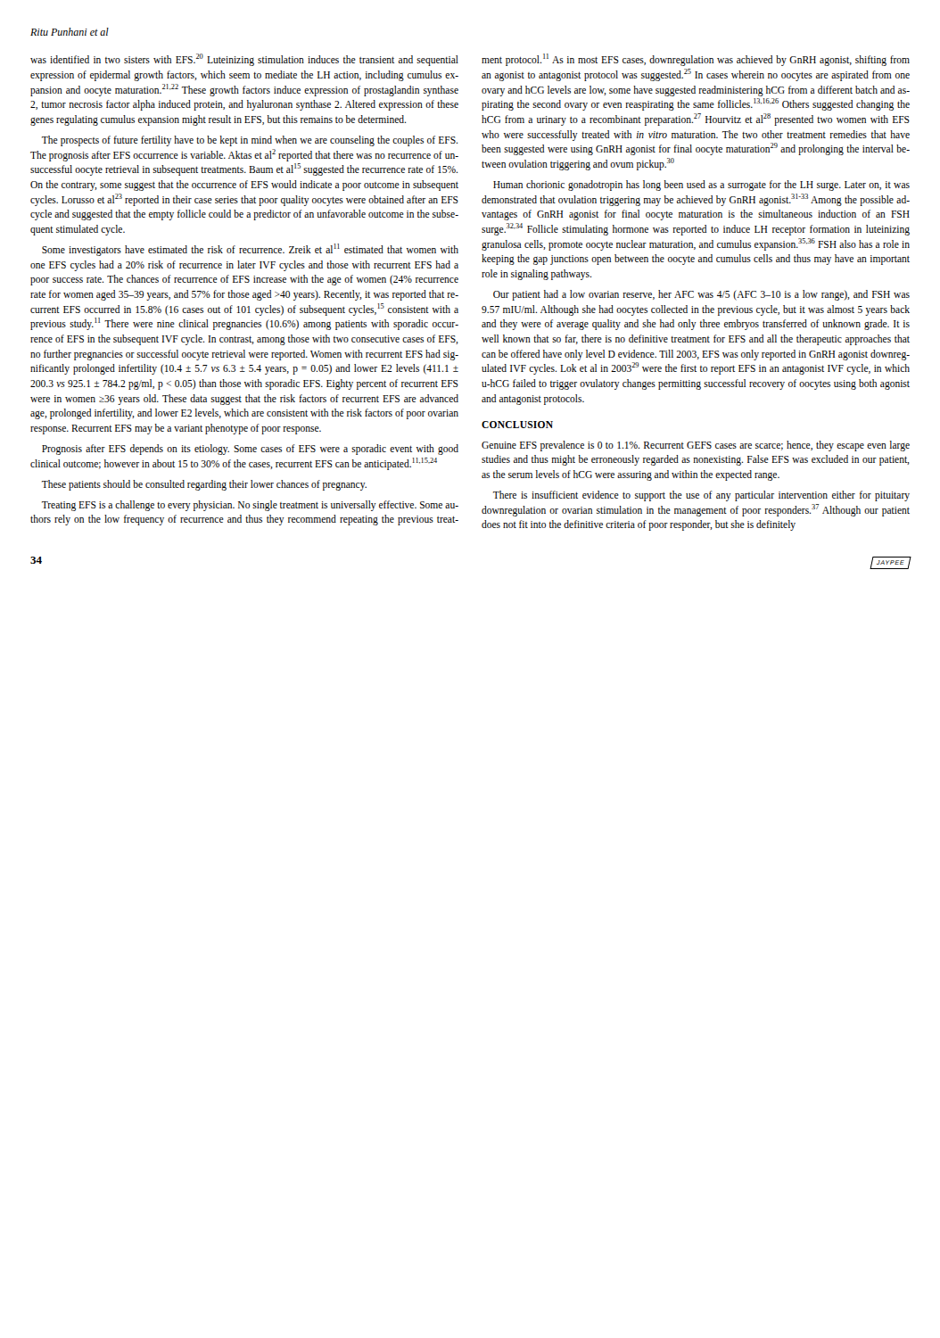Ritu Punhani et al
was identified in two sisters with EFS.20 Luteinizing stimulation induces the transient and sequential expression of epidermal growth factors, which seem to mediate the LH action, including cumulus expansion and oocyte maturation.21,22 These growth factors induce expression of prostaglandin synthase 2, tumor necrosis factor alpha induced protein, and hyaluronan synthase 2. Altered expression of these genes regulating cumulus expansion might result in EFS, but this remains to be determined.
The prospects of future fertility have to be kept in mind when we are counseling the couples of EFS. The prognosis after EFS occurrence is variable. Aktas et al2 reported that there was no recurrence of unsuccessful oocyte retrieval in subsequent treatments. Baum et al15 suggested the recurrence rate of 15%. On the contrary, some suggest that the occurrence of EFS would indicate a poor outcome in subsequent cycles. Lorusso et al23 reported in their case series that poor quality oocytes were obtained after an EFS cycle and suggested that the empty follicle could be a predictor of an unfavorable outcome in the subsequent stimulated cycle.
Some investigators have estimated the risk of recurrence. Zreik et al11 estimated that women with one EFS cycles had a 20% risk of recurrence in later IVF cycles and those with recurrent EFS had a poor success rate. The chances of recurrence of EFS increase with the age of women (24% recurrence rate for women aged 35–39 years, and 57% for those aged >40 years). Recently, it was reported that recurrent EFS occurred in 15.8% (16 cases out of 101 cycles) of subsequent cycles,15 consistent with a previous study.11 There were nine clinical pregnancies (10.6%) among patients with sporadic occurrence of EFS in the subsequent IVF cycle. In contrast, among those with two consecutive cases of EFS, no further pregnancies or successful oocyte retrieval were reported. Women with recurrent EFS had significantly prolonged infertility (10.4 ± 5.7 vs 6.3 ± 5.4 years, p = 0.05) and lower E2 levels (411.1 ± 200.3 vs 925.1 ± 784.2 pg/ml, p < 0.05) than those with sporadic EFS. Eighty percent of recurrent EFS were in women ≥36 years old. These data suggest that the risk factors of recurrent EFS are advanced age, prolonged infertility, and lower E2 levels, which are consistent with the risk factors of poor ovarian response. Recurrent EFS may be a variant phenotype of poor response.
Prognosis after EFS depends on its etiology. Some cases of EFS were a sporadic event with good clinical outcome; however in about 15 to 30% of the cases, recurrent EFS can be anticipated.11,15,24
These patients should be consulted regarding their lower chances of pregnancy.
Treating EFS is a challenge to every physician. No single treatment is universally effective. Some authors rely on the low frequency of recurrence and thus they recommend repeating the previous treatment protocol.11 As in most EFS cases, downregulation was achieved by GnRH agonist, shifting from an agonist to antagonist protocol was suggested.25 In cases wherein no oocytes are aspirated from one ovary and hCG levels are low, some have suggested readministering hCG from a different batch and aspirating the second ovary or even reaspirating the same follicles.13,16,26 Others suggested changing the hCG from a urinary to a recombinant preparation.27 Hourvitz et al28 presented two women with EFS who were successfully treated with in vitro maturation. The two other treatment remedies that have been suggested were using GnRH agonist for final oocyte maturation29 and prolonging the interval between ovulation triggering and ovum pickup.30
Human chorionic gonadotropin has long been used as a surrogate for the LH surge. Later on, it was demonstrated that ovulation triggering may be achieved by GnRH agonist.31-33 Among the possible advantages of GnRH agonist for final oocyte maturation is the simultaneous induction of an FSH surge.32,34 Follicle stimulating hormone was reported to induce LH receptor formation in luteinizing granulosa cells, promote oocyte nuclear maturation, and cumulus expansion.35,36 FSH also has a role in keeping the gap junctions open between the oocyte and cumulus cells and thus may have an important role in signaling pathways.
Our patient had a low ovarian reserve, her AFC was 4/5 (AFC 3–10 is a low range), and FSH was 9.57 mIU/ml. Although she had oocytes collected in the previous cycle, but it was almost 5 years back and they were of average quality and she had only three embryos transferred of unknown grade. It is well known that so far, there is no definitive treatment for EFS and all the therapeutic approaches that can be offered have only level D evidence. Till 2003, EFS was only reported in GnRH agonist downregulated IVF cycles. Lok et al in 200329 were the first to report EFS in an antagonist IVF cycle, in which u-hCG failed to trigger ovulatory changes permitting successful recovery of oocytes using both agonist and antagonist protocols.
Conclusion
Genuine EFS prevalence is 0 to 1.1%. Recurrent GEFS cases are scarce; hence, they escape even large studies and thus might be erroneously regarded as nonexisting. False EFS was excluded in our patient, as the serum levels of hCG were assuring and within the expected range.
There is insufficient evidence to support the use of any particular intervention either for pituitary downregulation or ovarian stimulation in the management of poor responders.37 Although our patient does not fit into the definitive criteria of poor responder, but she is definitely
34
JAYPEE